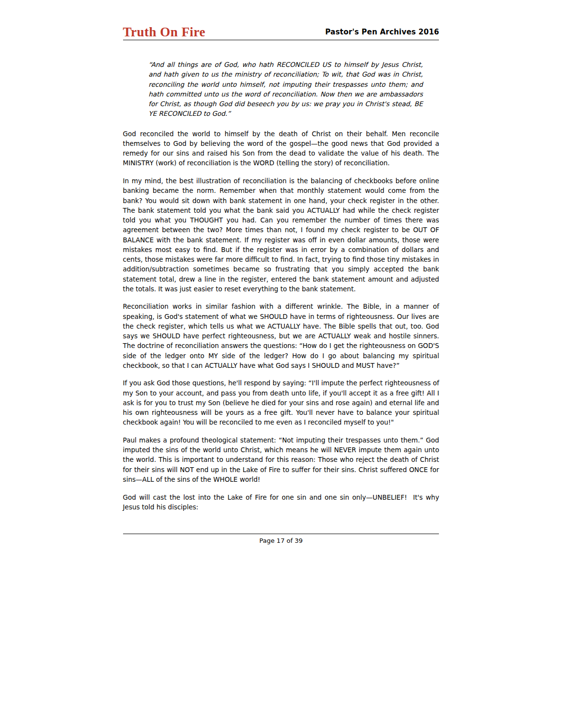Truth On Fire
Pastor's Pen Archives 2016
“And all things are of God, who hath RECONCILED US to himself by Jesus Christ, and hath given to us the ministry of reconciliation; To wit, that God was in Christ, reconciling the world unto himself, not imputing their trespasses unto them; and hath committed unto us the word of reconciliation. Now then we are ambassadors for Christ, as though God did beseech you by us: we pray you in Christ's stead, BE YE RECONCILED to God.”
God reconciled the world to himself by the death of Christ on their behalf. Men reconcile themselves to God by believing the word of the gospel—the good news that God provided a remedy for our sins and raised his Son from the dead to validate the value of his death. The MINISTRY (work) of reconciliation is the WORD (telling the story) of reconciliation.
In my mind, the best illustration of reconciliation is the balancing of checkbooks before online banking became the norm. Remember when that monthly statement would come from the bank? You would sit down with bank statement in one hand, your check register in the other. The bank statement told you what the bank said you ACTUALLY had while the check register told you what you THOUGHT you had. Can you remember the number of times there was agreement between the two? More times than not, I found my check register to be OUT OF BALANCE with the bank statement. If my register was off in even dollar amounts, those were mistakes most easy to find. But if the register was in error by a combination of dollars and cents, those mistakes were far more difficult to find. In fact, trying to find those tiny mistakes in addition/subtraction sometimes became so frustrating that you simply accepted the bank statement total, drew a line in the register, entered the bank statement amount and adjusted the totals. It was just easier to reset everything to the bank statement.
Reconciliation works in similar fashion with a different wrinkle. The Bible, in a manner of speaking, is God's statement of what we SHOULD have in terms of righteousness. Our lives are the check register, which tells us what we ACTUALLY have. The Bible spells that out, too. God says we SHOULD have perfect righteousness, but we are ACTUALLY weak and hostile sinners. The doctrine of reconciliation answers the questions: “How do I get the righteousness on GOD'S side of the ledger onto MY side of the ledger? How do I go about balancing my spiritual checkbook, so that I can ACTUALLY have what God says I SHOULD and MUST have?”
If you ask God those questions, he'll respond by saying: “I'll impute the perfect righteousness of my Son to your account, and pass you from death unto life, if you'll accept it as a free gift! All I ask is for you to trust my Son (believe he died for your sins and rose again) and eternal life and his own righteousness will be yours as a free gift. You'll never have to balance your spiritual checkbook again! You will be reconciled to me even as I reconciled myself to you!"
Paul makes a profound theological statement: “Not imputing their trespasses unto them.” God imputed the sins of the world unto Christ, which means he will NEVER impute them again unto the world. This is important to understand for this reason: Those who reject the death of Christ for their sins will NOT end up in the Lake of Fire to suffer for their sins. Christ suffered ONCE for sins—ALL of the sins of the WHOLE world!
God will cast the lost into the Lake of Fire for one sin and one sin only—UNBELIEF! It's why Jesus told his disciples:
Page 17 of 39